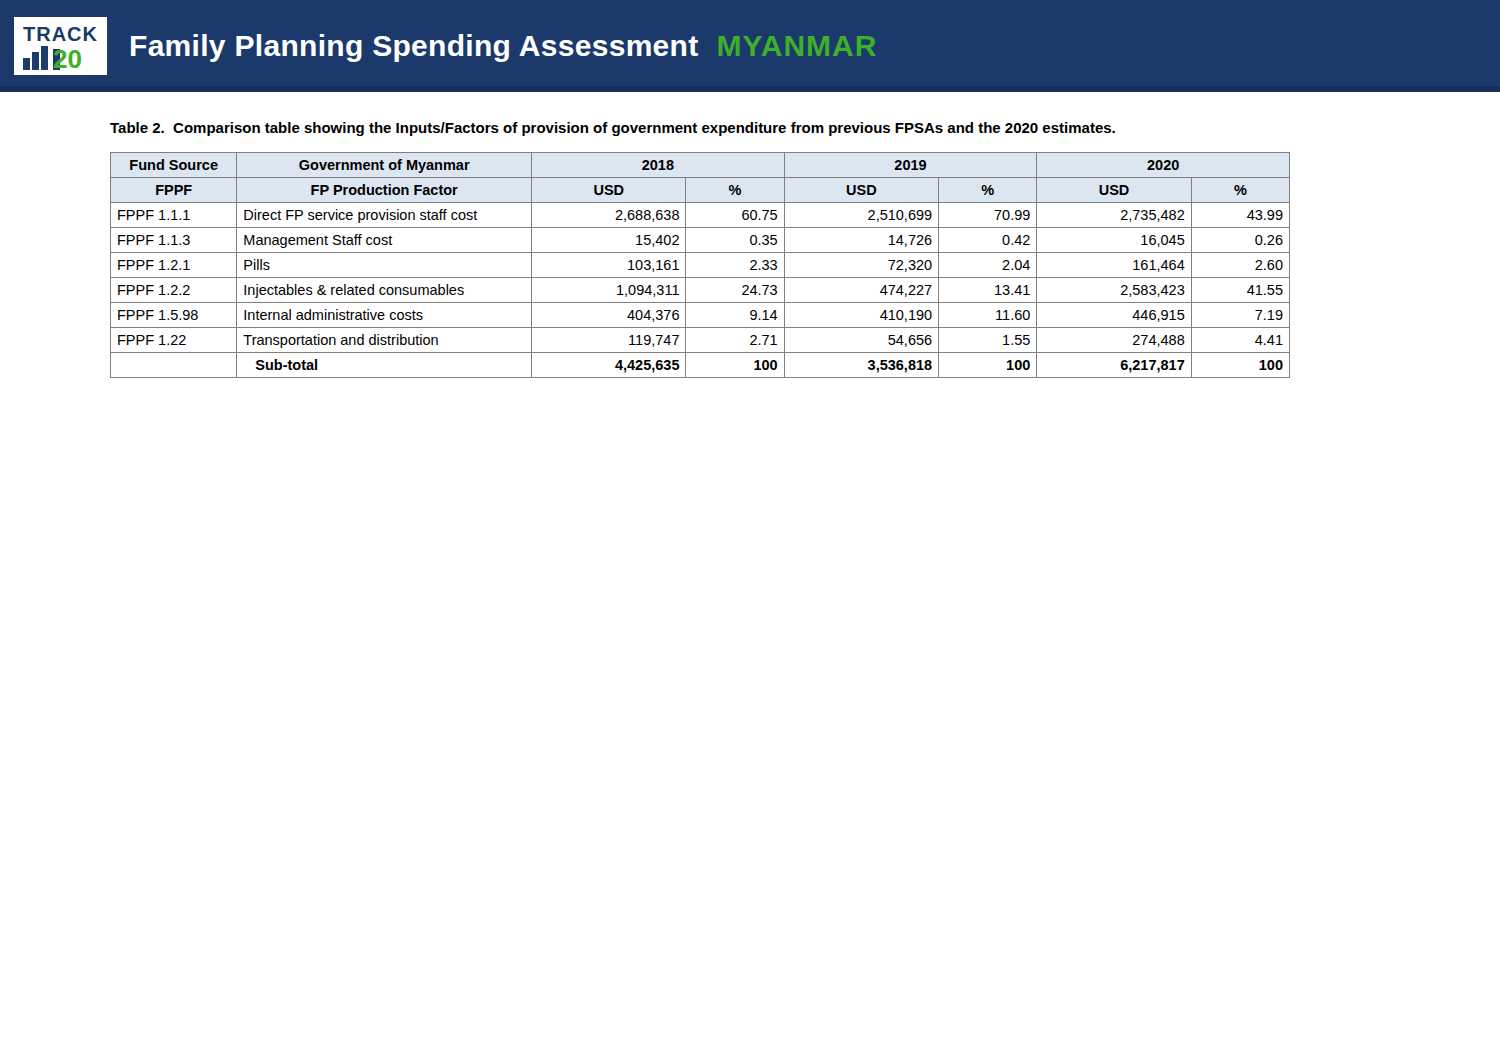TRACK
20
Family Planning Spending Assessment
MYANMAR
Table 2. Comparison table showing the Inputs/Factors of provision of government expenditure from previous FPSAs and the 2020 estimates.
| Fund Source | Government of Myanmar | 2018 | 2019 | 2020 |
| --- | --- | --- | --- | --- |
| FPPF | FP Production Factor | USD | % | USD | % | USD | % |
| FPPF 1.1.1 | Direct FP service provision staff cost | 2,688,638 | 60.75 | 2,510,699 | 70.99 | 2,735,482 | 43.99 |
| FPPF 1.1.3 | Management Staff cost | 15,402 | 0.35 | 14,726 | 0.42 | 16,045 | 0.26 |
| FPPF 1.2.1 | Pills | 103,161 | 2.33 | 72,320 | 2.04 | 161,464 | 2.60 |
| FPPF 1.2.2 | Injectables & related consumables | 1,094,311 | 24.73 | 474,227 | 13.41 | 2,583,423 | 41.55 |
| FPPF 1.5.98 | Internal administrative costs | 404,376 | 9.14 | 410,190 | 11.60 | 446,915 | 7.19 |
| FPPF 1.22 | Transportation and distribution | 119,747 | 2.71 | 54,656 | 1.55 | 274,488 | 4.41 |
| | Sub-total | 4,425,635 | 100 | 3,536,818 | 100 | 6,217,817 | 100 |